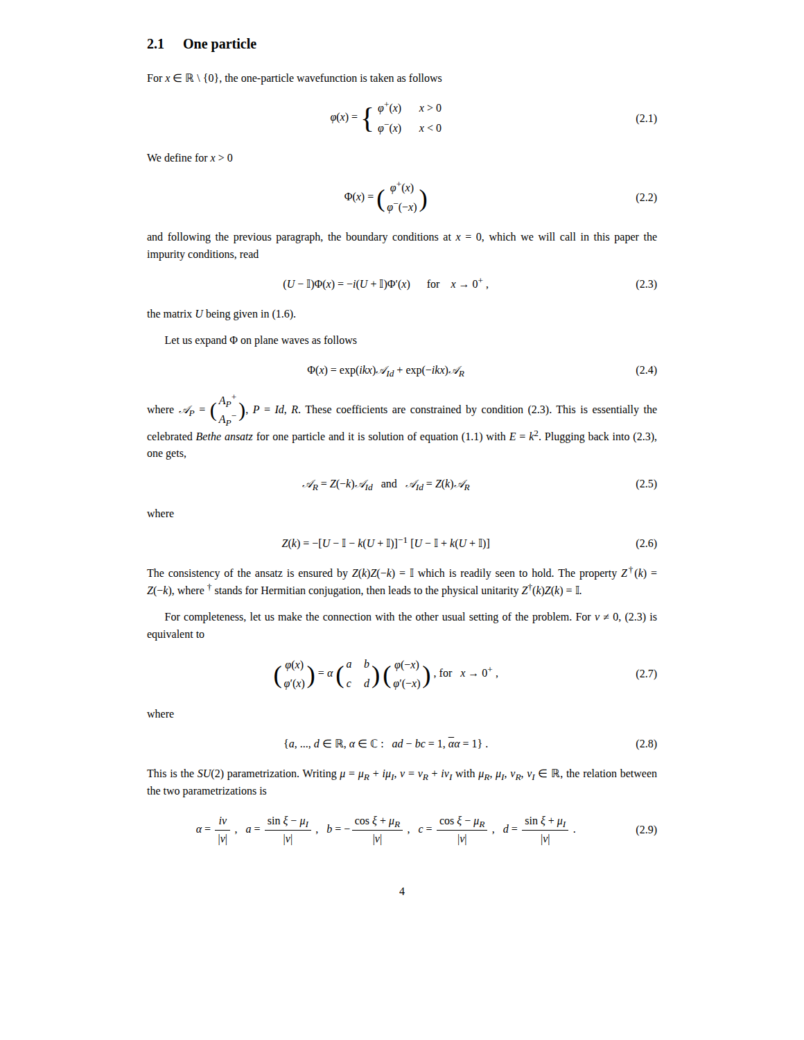2.1 One particle
For x ∈ ℝ \ {0}, the one-particle wavefunction is taken as follows
φ(x) = { φ+(x) x > 0 φ−(x) x < 0
(2.1)
We define for x > 0
Φ(x) = ( φ+(x) φ−(−x) )
(2.2)
and following the previous paragraph, the boundary conditions at x = 0, which we will call in this paper the impurity conditions, read
(U − 𝕀)Φ(x) = −i(U + 𝕀)Φ′(x) for x → 0+ ,
(2.3)
the matrix U being given in (1.6).
Let us expand Φ on plane waves as follows
Φ(x) = exp(ikx)𝒜Id + exp(−ikx)𝒜R
(2.4)
where 𝒜P = ( AP+ AP− ), P = Id, R. These coefficients are constrained by condition (2.3). This is essentially the celebrated Bethe ansatz for one particle and it is solution of equation (1.1) with E = k2. Plugging back into (2.3), one gets,
𝒜R = Z(−k)𝒜Id and 𝒜Id = Z(k)𝒜R
(2.5)
where
Z(k) = −[U − 𝕀 − k(U + 𝕀)]−1 [U − 𝕀 + k(U + 𝕀)]
(2.6)
The consistency of the ansatz is ensured by Z(k)Z(−k) = 𝕀 which is readily seen to hold. The property Z†(k) = Z(−k), where † stands for Hermitian conjugation, then leads to the physical unitarity Z†(k)Z(k) = 𝕀.
For completeness, let us make the connection with the other usual setting of the problem. For ν ≠ 0, (2.3) is equivalent to
( φ(x) φ′(x) ) = α ( ab cd ) ( φ(−x) φ′(−x) ) , for x → 0+ ,
(2.7)
where
{a, ..., d ∈ ℝ, α ∈ ℂ : ad − bc = 1, αα = 1} .
(2.8)
This is the SU(2) parametrization. Writing μ = μR + iμI, ν = νR + iνI with μR, μI, νR, νI ∈ ℝ, the relation between the two parametrizations is
α = iν|ν| , a = sin ξ − μI|ν| , b = −cos ξ + μR|ν| , c = cos ξ − μR|ν| , d = sin ξ + μI|ν| .
(2.9)
4